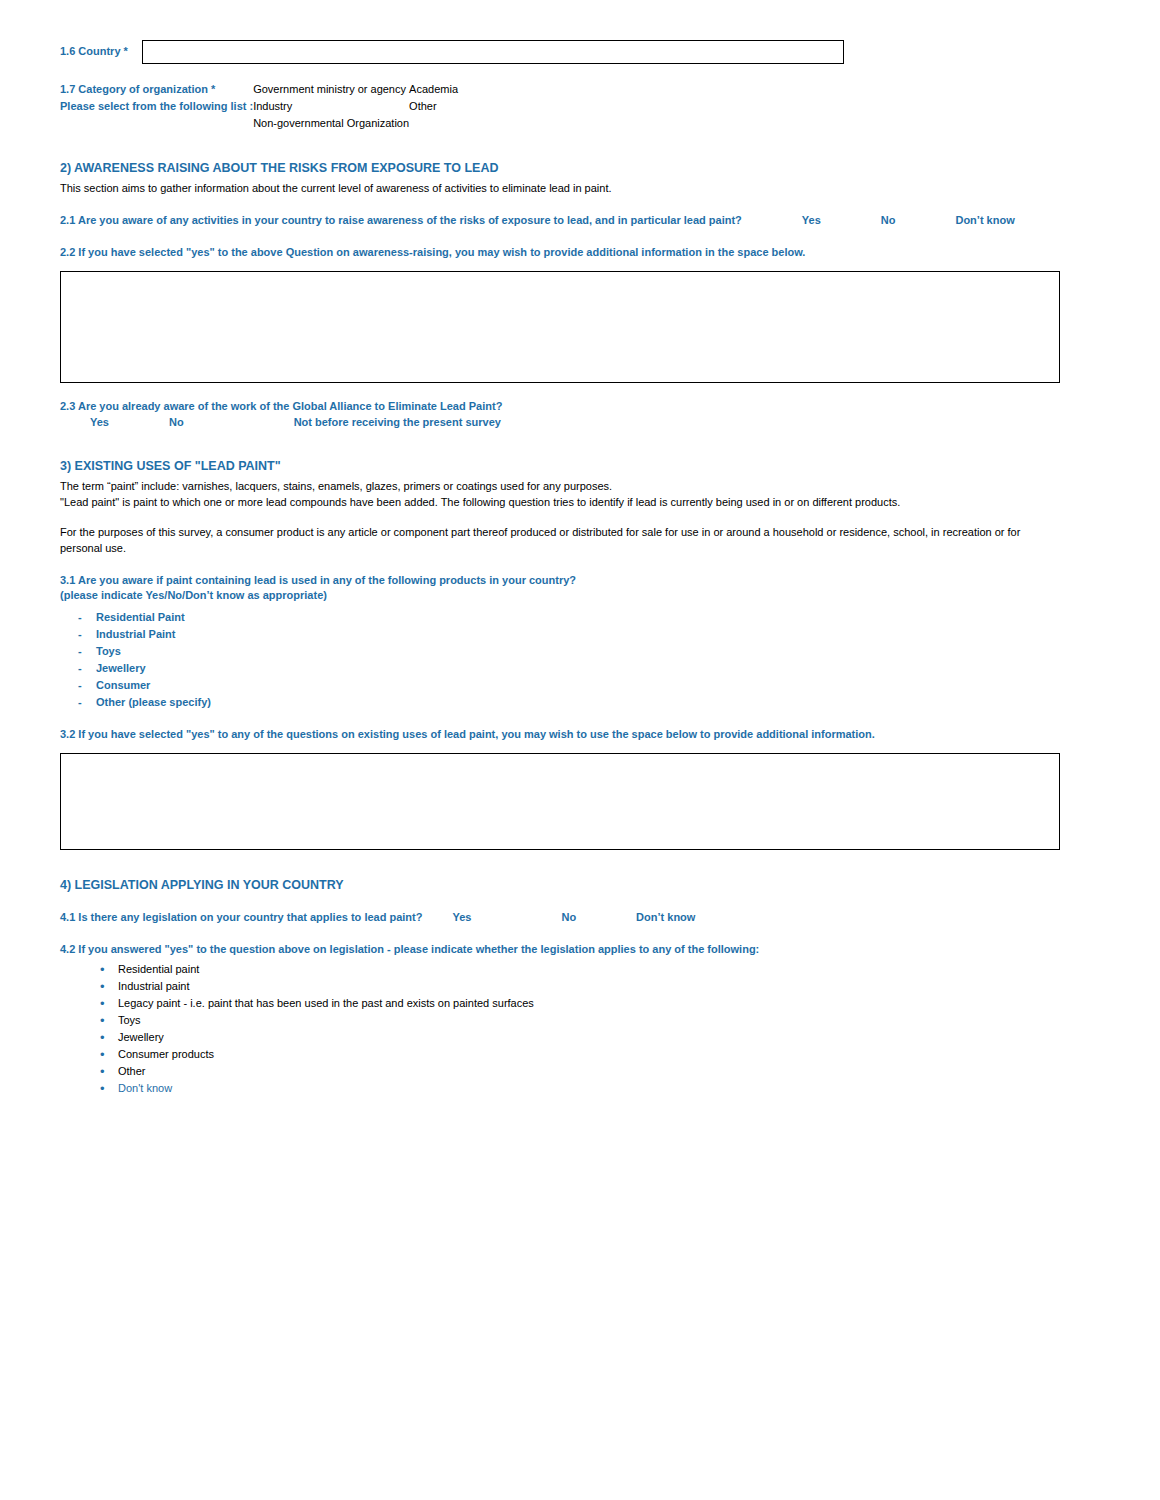1.6 Country *
| 1.7 Category of organization * | Government ministry or agency | Academia |
| Please select from the following list : | Industry | Other |
| | Non-governmental Organization | |
2) AWARENESS RAISING ABOUT THE RISKS FROM EXPOSURE TO LEAD
This section aims to gather information about the current level of awareness of activities to eliminate lead in paint.
2.1 Are you aware of any activities in your country to raise awareness of the risks of exposure to lead, and in particular lead paint? Yes No Don’t know
2.2 If you have selected "yes" to the above Question on awareness-raising, you may wish to provide additional information in the space below.
2.3 Are you already aware of the work of the Global Alliance to Eliminate Lead Paint?
Yes No Not before receiving the present survey
3) EXISTING USES OF "LEAD PAINT"
The term “paint” include: varnishes, lacquers, stains, enamels, glazes, primers or coatings used for any purposes.
"Lead paint" is paint to which one or more lead compounds have been added. The following question tries to identify if lead is currently being used in or on different products.
For the purposes of this survey, a consumer product is any article or component part thereof produced or distributed for sale for use in or around a household or residence, school, in recreation or for personal use.
3.1 Are you aware if paint containing lead is used in any of the following products in your country?
(please indicate Yes/No/Don’t know as appropriate)
Residential Paint
Industrial Paint
Toys
Jewellery
Consumer
Other (please specify)
3.2 If you have selected "yes" to any of the questions on existing uses of lead paint, you may wish to use the space below to provide additional information.
4) LEGISLATION APPLYING IN YOUR COUNTRY
4.1 Is there any legislation on your country that applies to lead paint? Yes No Don’t know
4.2 If you answered "yes" to the question above on legislation - please indicate whether the legislation applies to any of the following:
Residential paint
Industrial paint
Legacy paint - i.e. paint that has been used in the past and exists on painted surfaces
Toys
Jewellery
Consumer products
Other
Don't know